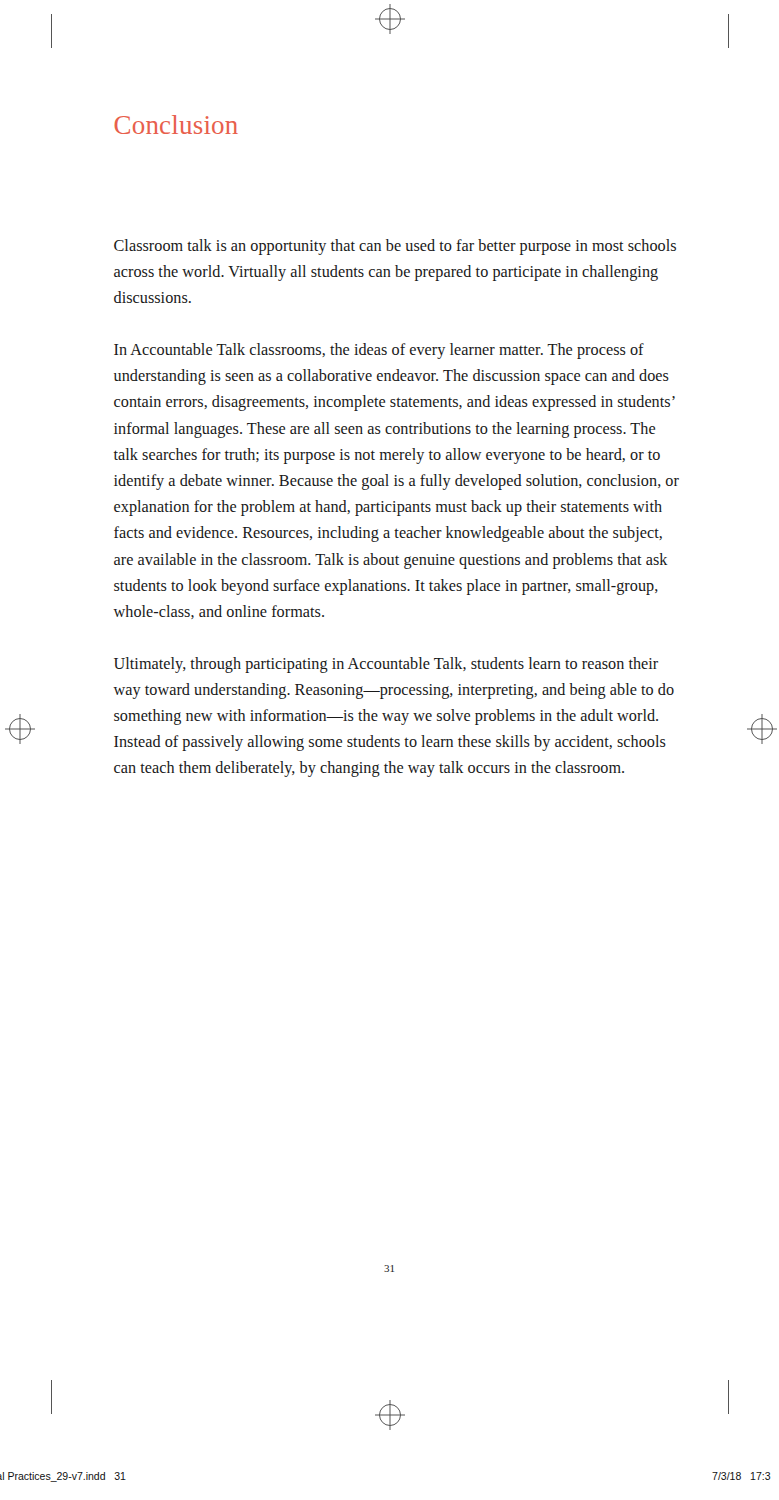Conclusion
Classroom talk is an opportunity that can be used to far better purpose in most schools across the world. Virtually all students can be prepared to participate in challenging discussions.
In Accountable Talk classrooms, the ideas of every learner matter. The process of understanding is seen as a collaborative endeavor. The discussion space can and does contain errors, disagreements, incomplete statements, and ideas expressed in students’ informal languages. These are all seen as contributions to the learning process. The talk searches for truth; its purpose is not merely to allow everyone to be heard, or to identify a debate winner. Because the goal is a fully developed solution, conclusion, or explanation for the problem at hand, participants must back up their statements with facts and evidence. Resources, including a teacher knowledgeable about the subject, are available in the classroom. Talk is about genuine questions and problems that ask students to look beyond surface explanations. It takes place in partner, small-group, whole-class, and online formats.
Ultimately, through participating in Accountable Talk, students learn to reason their way toward understanding. Reasoning—processing, interpreting, and being able to do something new with information—is the way we solve problems in the adult world. Instead of passively allowing some students to learn these skills by accident, schools can teach them deliberately, by changing the way talk occurs in the classroom.
31
ucational Practices_29-v7.indd 31
7/3/18 17:3